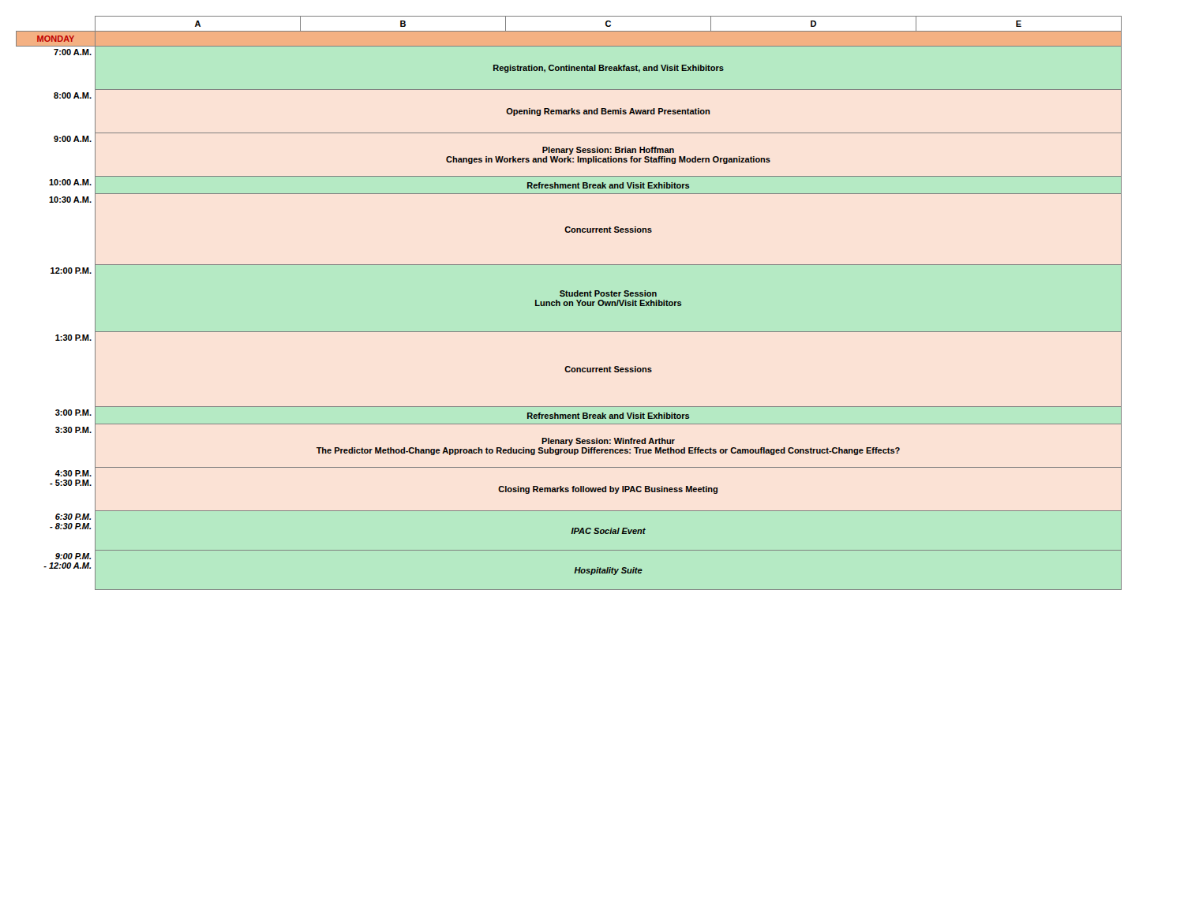| | A | B | C | D | E |
| MONDAY | |
| 7:00 A.M. | Registration, Continental Breakfast, and Visit Exhibitors |
| 8:00 A.M. | Opening Remarks and Bemis Award Presentation |
| 9:00 A.M. | Plenary Session: Brian Hoffman Changes in Workers and Work: Implications for Staffing Modern Organizations |
| 10:00 A.M. | Refreshment Break and Visit Exhibitors |
| 10:30 A.M. | Concurrent Sessions |
| 12:00 P.M. | Student Poster Session Lunch on Your Own/Visit Exhibitors |
| 1:30 P.M. | Concurrent Sessions |
| 3:00 P.M. | Refreshment Break and Visit Exhibitors |
| 3:30 P.M. | Plenary Session: Winfred Arthur The Predictor Method-Change Approach to Reducing Subgroup Differences: True Method Effects or Camouflaged Construct-Change Effects? |
| 4:30 P.M. - 5:30 P.M. | Closing Remarks followed by IPAC Business Meeting |
| 6:30 P.M. - 8:30 P.M. | IPAC Social Event |
| 9:00 P.M. - 12:00 A.M. | Hospitality Suite |